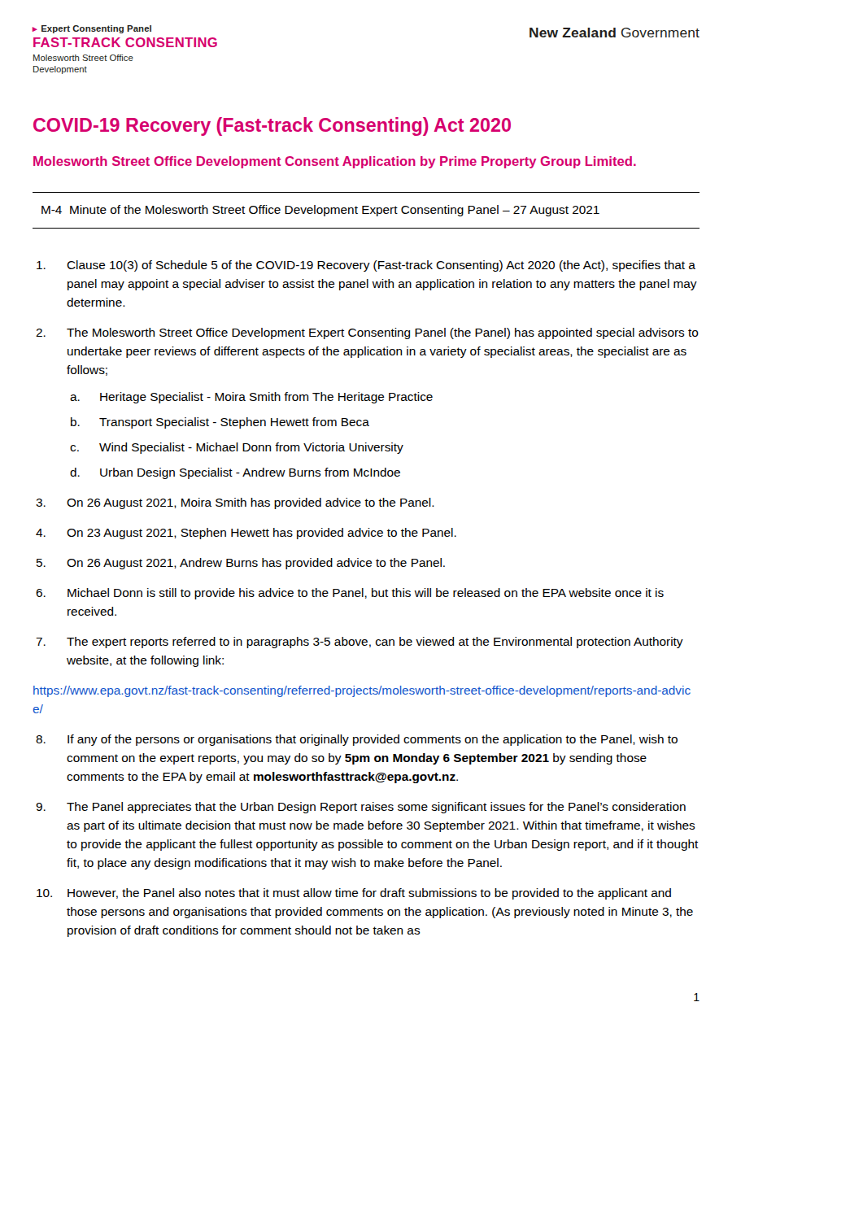Expert Consenting Panel
FAST-TRACK CONSENTING
Molesworth Street Office
Development
New Zealand Government
COVID-19 Recovery (Fast-track Consenting) Act 2020
Molesworth Street Office Development Consent Application by Prime Property Group Limited.
M-4 Minute of the Molesworth Street Office Development Expert Consenting Panel – 27 August 2021
Clause 10(3) of Schedule 5 of the COVID-19 Recovery (Fast-track Consenting) Act 2020 (the Act), specifies that a panel may appoint a special adviser to assist the panel with an application in relation to any matters the panel may determine.
The Molesworth Street Office Development Expert Consenting Panel (the Panel) has appointed special advisors to undertake peer reviews of different aspects of the application in a variety of specialist areas, the specialist are as follows;
Heritage Specialist - Moira Smith from The Heritage Practice
Transport Specialist - Stephen Hewett from Beca
Wind Specialist - Michael Donn from Victoria University
Urban Design Specialist - Andrew Burns from McIndoe
On 26 August 2021, Moira Smith has provided advice to the Panel.
On 23 August 2021, Stephen Hewett has provided advice to the Panel.
On 26 August 2021, Andrew Burns has provided advice to the Panel.
Michael Donn is still to provide his advice to the Panel, but this will be released on the EPA website once it is received.
The expert reports referred to in paragraphs 3-5 above, can be viewed at the Environmental protection Authority website, at the following link:
https://www.epa.govt.nz/fast-track-consenting/referred-projects/molesworth-street-office-development/reports-and-advice/
If any of the persons or organisations that originally provided comments on the application to the Panel, wish to comment on the expert reports, you may do so by 5pm on Monday 6 September 2021 by sending those comments to the EPA by email at molesworthfasttrack@epa.govt.nz.
The Panel appreciates that the Urban Design Report raises some significant issues for the Panel’s consideration as part of its ultimate decision that must now be made before 30 September 2021. Within that timeframe, it wishes to provide the applicant the fullest opportunity as possible to comment on the Urban Design report, and if it thought fit, to place any design modifications that it may wish to make before the Panel.
However, the Panel also notes that it must allow time for draft submissions to be provided to the applicant and those persons and organisations that provided comments on the application. (As previously noted in Minute 3, the provision of draft conditions for comment should not be taken as
1